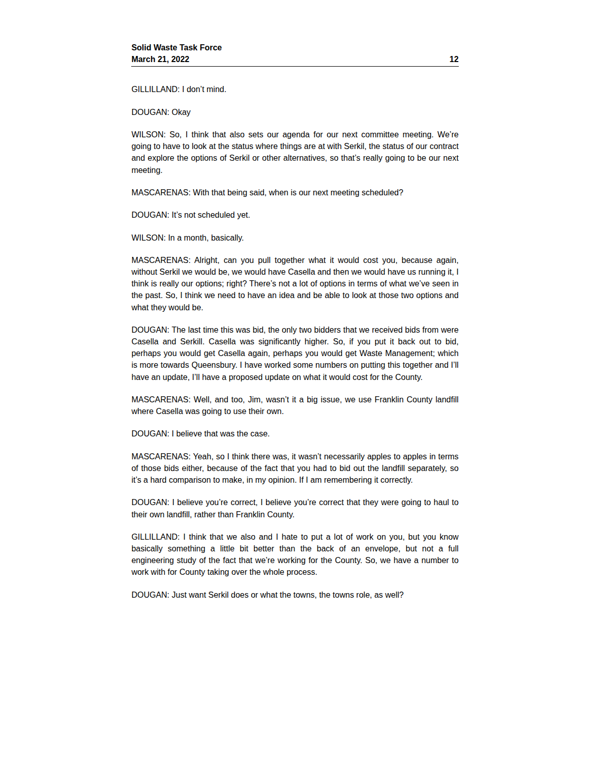Solid Waste Task Force
March 21, 2022 12
GILLILLAND: I don’t mind.
DOUGAN: Okay
WILSON: So, I think that also sets our agenda for our next committee meeting. We’re going to have to look at the status where things are at with Serkil, the status of our contract and explore the options of Serkil or other alternatives, so that’s really going to be our next meeting.
MASCARENAS: With that being said, when is our next meeting scheduled?
DOUGAN: It’s not scheduled yet.
WILSON: In a month, basically.
MASCARENAS: Alright, can you pull together what it would cost you, because again, without Serkil we would be, we would have Casella and then we would have us running it, I think is really our options; right? There’s not a lot of options in terms of what we’ve seen in the past. So, I think we need to have an idea and be able to look at those two options and what they would be.
DOUGAN: The last time this was bid, the only two bidders that we received bids from were Casella and Serkill. Casella was significantly higher. So, if you put it back out to bid, perhaps you would get Casella again, perhaps you would get Waste Management; which is more towards Queensbury. I have worked some numbers on putting this together and I’ll have an update, I’ll have a proposed update on what it would cost for the County.
MASCARENAS: Well, and too, Jim, wasn’t it a big issue, we use Franklin County landfill where Casella was going to use their own.
DOUGAN: I believe that was the case.
MASCARENAS: Yeah, so I think there was, it wasn’t necessarily apples to apples in terms of those bids either, because of the fact that you had to bid out the landfill separately, so it’s a hard comparison to make, in my opinion. If I am remembering it correctly.
DOUGAN: I believe you’re correct, I believe you’re correct that they were going to haul to their own landfill, rather than Franklin County.
GILLILLAND: I think that we also and I hate to put a lot of work on you, but you know basically something a little bit better than the back of an envelope, but not a full engineering study of the fact that we’re working for the County. So, we have a number to work with for County taking over the whole process.
DOUGAN: Just want Serkil does or what the towns, the towns role, as well?